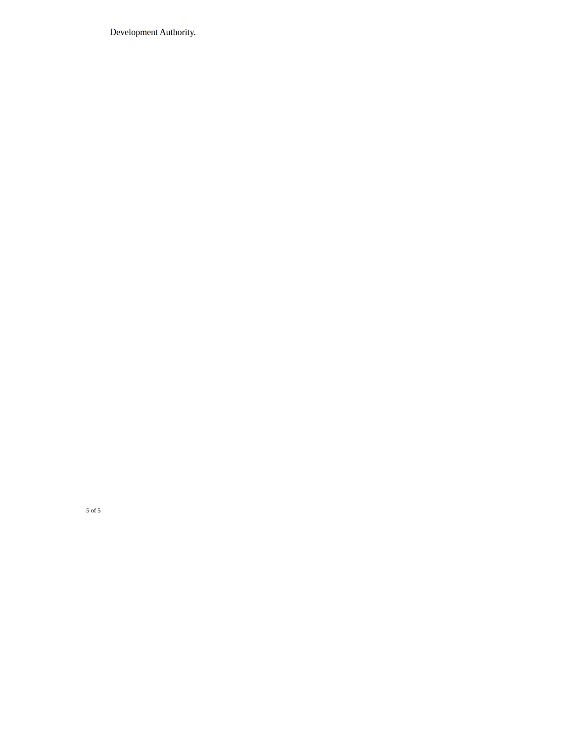Development Authority.
5 of 5